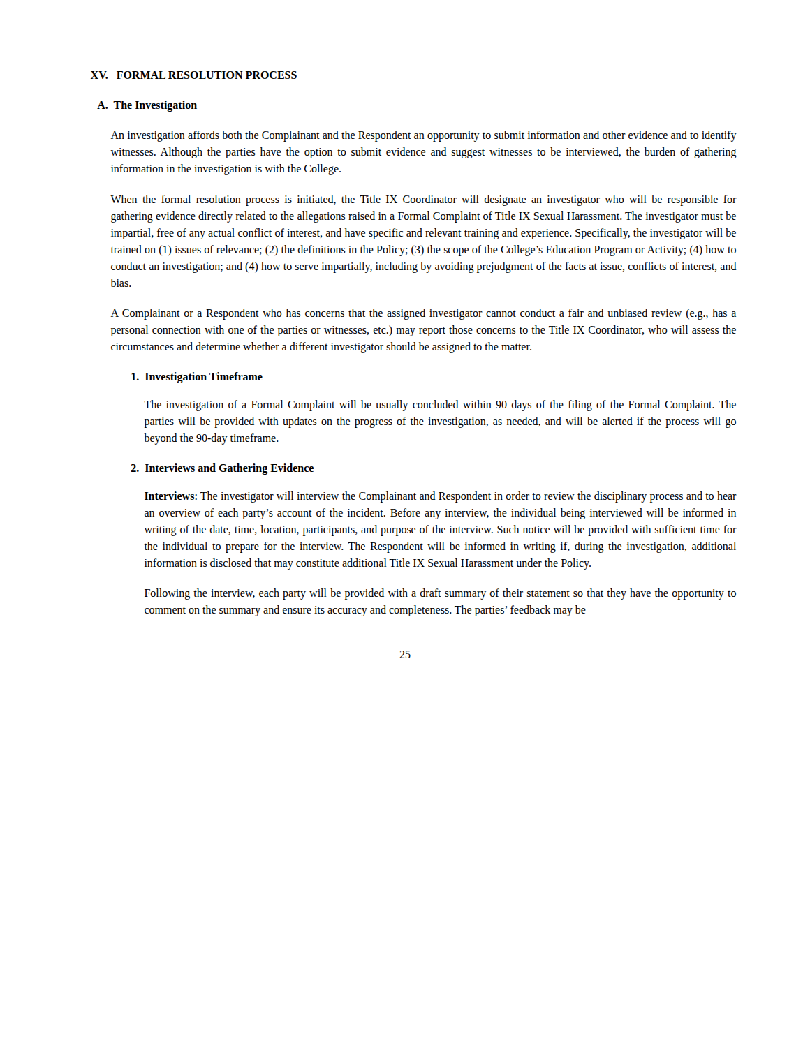XV. FORMAL RESOLUTION PROCESS
A. The Investigation
An investigation affords both the Complainant and the Respondent an opportunity to submit information and other evidence and to identify witnesses. Although the parties have the option to submit evidence and suggest witnesses to be interviewed, the burden of gathering information in the investigation is with the College.
When the formal resolution process is initiated, the Title IX Coordinator will designate an investigator who will be responsible for gathering evidence directly related to the allegations raised in a Formal Complaint of Title IX Sexual Harassment. The investigator must be impartial, free of any actual conflict of interest, and have specific and relevant training and experience. Specifically, the investigator will be trained on (1) issues of relevance; (2) the definitions in the Policy; (3) the scope of the College’s Education Program or Activity; (4) how to conduct an investigation; and (4) how to serve impartially, including by avoiding prejudgment of the facts at issue, conflicts of interest, and bias.
A Complainant or a Respondent who has concerns that the assigned investigator cannot conduct a fair and unbiased review (e.g., has a personal connection with one of the parties or witnesses, etc.) may report those concerns to the Title IX Coordinator, who will assess the circumstances and determine whether a different investigator should be assigned to the matter.
1. Investigation Timeframe
The investigation of a Formal Complaint will be usually concluded within 90 days of the filing of the Formal Complaint. The parties will be provided with updates on the progress of the investigation, as needed, and will be alerted if the process will go beyond the 90-day timeframe.
2. Interviews and Gathering Evidence
Interviews: The investigator will interview the Complainant and Respondent in order to review the disciplinary process and to hear an overview of each party’s account of the incident. Before any interview, the individual being interviewed will be informed in writing of the date, time, location, participants, and purpose of the interview. Such notice will be provided with sufficient time for the individual to prepare for the interview. The Respondent will be informed in writing if, during the investigation, additional information is disclosed that may constitute additional Title IX Sexual Harassment under the Policy.
Following the interview, each party will be provided with a draft summary of their statement so that they have the opportunity to comment on the summary and ensure its accuracy and completeness. The parties’ feedback may be
25